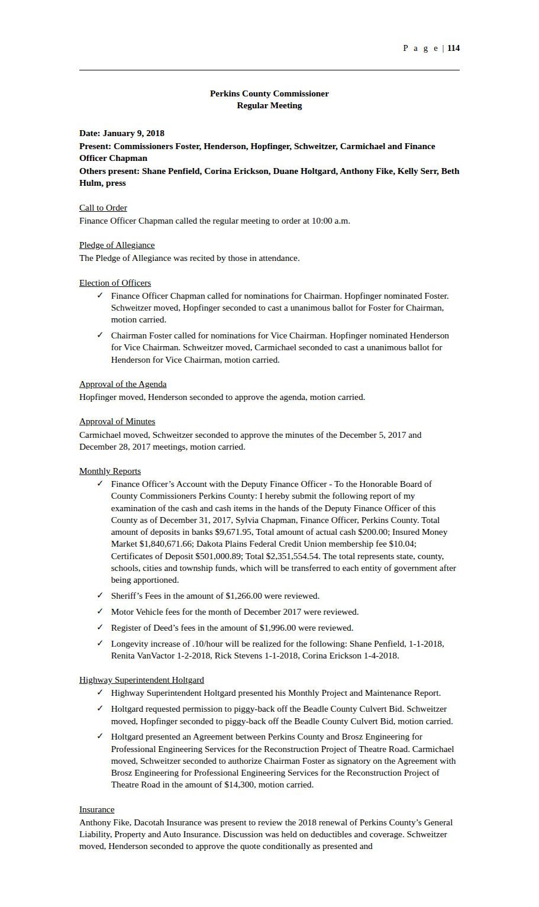P a g e | 114
Perkins County Commissioner Regular Meeting
Date: January 9, 2018
Present: Commissioners Foster, Henderson, Hopfinger, Schweitzer, Carmichael and Finance Officer Chapman
Others present: Shane Penfield, Corina Erickson, Duane Holtgard, Anthony Fike, Kelly Serr, Beth Hulm, press
Call to Order
Finance Officer Chapman called the regular meeting to order at 10:00 a.m.
Pledge of Allegiance
The Pledge of Allegiance was recited by those in attendance.
Election of Officers
Finance Officer Chapman called for nominations for Chairman. Hopfinger nominated Foster. Schweitzer moved, Hopfinger seconded to cast a unanimous ballot for Foster for Chairman, motion carried.
Chairman Foster called for nominations for Vice Chairman. Hopfinger nominated Henderson for Vice Chairman. Schweitzer moved, Carmichael seconded to cast a unanimous ballot for Henderson for Vice Chairman, motion carried.
Approval of the Agenda
Hopfinger moved, Henderson seconded to approve the agenda, motion carried.
Approval of Minutes
Carmichael moved, Schweitzer seconded to approve the minutes of the December 5, 2017 and December 28, 2017 meetings, motion carried.
Monthly Reports
Finance Officer’s Account with the Deputy Finance Officer - To the Honorable Board of County Commissioners Perkins County: I hereby submit the following report of my examination of the cash and cash items in the hands of the Deputy Finance Officer of this County as of December 31, 2017, Sylvia Chapman, Finance Officer, Perkins County. Total amount of deposits in banks $9,671.95, Total amount of actual cash $200.00; Insured Money Market $1,840,671.66; Dakota Plains Federal Credit Union membership fee $10.04; Certificates of Deposit $501,000.89; Total $2,351,554.54. The total represents state, county, schools, cities and township funds, which will be transferred to each entity of government after being apportioned.
Sheriff’s Fees in the amount of $1,266.00 were reviewed.
Motor Vehicle fees for the month of December 2017 were reviewed.
Register of Deed’s fees in the amount of $1,996.00 were reviewed.
Longevity increase of .10/hour will be realized for the following: Shane Penfield, 1-1-2018, Renita VanVactor 1-2-2018, Rick Stevens 1-1-2018, Corina Erickson 1-4-2018.
Highway Superintendent Holtgard
Highway Superintendent Holtgard presented his Monthly Project and Maintenance Report.
Holtgard requested permission to piggy-back off the Beadle County Culvert Bid. Schweitzer moved, Hopfinger seconded to piggy-back off the Beadle County Culvert Bid, motion carried.
Holtgard presented an Agreement between Perkins County and Brosz Engineering for Professional Engineering Services for the Reconstruction Project of Theatre Road. Carmichael moved, Schweitzer seconded to authorize Chairman Foster as signatory on the Agreement with Brosz Engineering for Professional Engineering Services for the Reconstruction Project of Theatre Road in the amount of $14,300, motion carried.
Insurance
Anthony Fike, Dacotah Insurance was present to review the 2018 renewal of Perkins County’s General Liability, Property and Auto Insurance. Discussion was held on deductibles and coverage. Schweitzer moved, Henderson seconded to approve the quote conditionally as presented and